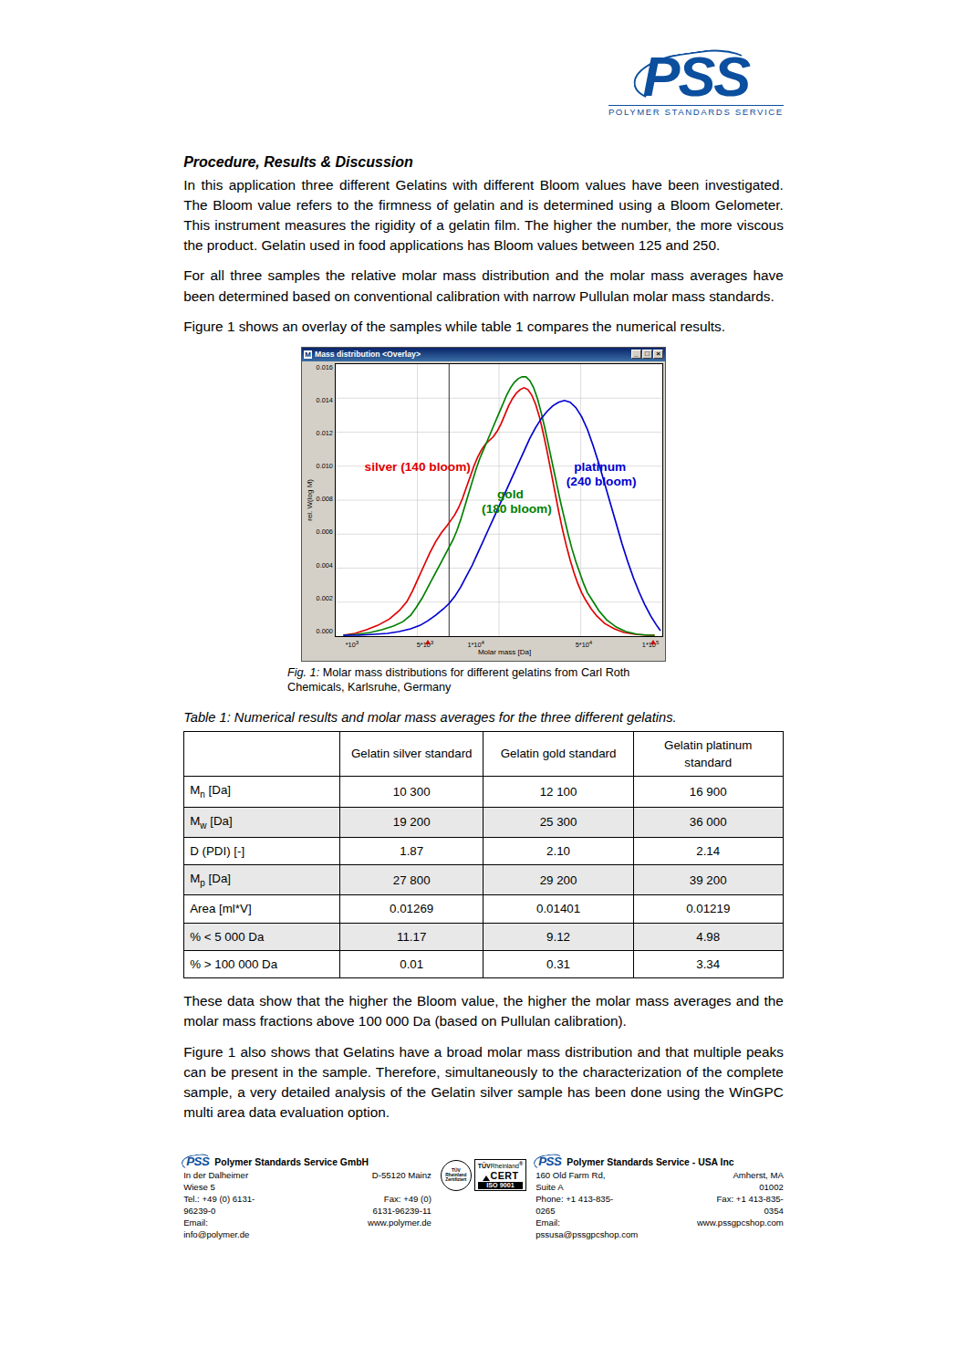PSS
POLYMER STANDARDS SERVICE
Procedure, Results & Discussion
In this application three different Gelatins with different Bloom values have been investigated. The Bloom value refers to the firmness of gelatin and is determined using a Bloom Gelometer. This instrument measures the rigidity of a gelatin film. The higher the number, the more viscous the product. Gelatin used in food applications has Bloom values between 125 and 250.
For all three samples the relative molar mass distribution and the molar mass averages have been determined based on conventional calibration with narrow Pullulan molar mass standards.
Figure 1 shows an overlay of the samples while table 1 compares the numerical results.
M Mass distribution <Overlay>
_ □ ×
rel. W(log M)
0.016 0.014 0.012 0.010 0.008 0.006 0.004 0.002 0.000
silver (140 bloom) gold (180 bloom) platinum (240 bloom)
*103 5*103 1*104 5*104 1*105 Molar mass [Da]
Fig. 1: Molar mass distributions for different gelatins from Carl Roth Chemicals, Karlsruhe, Germany
Table 1: Numerical results and molar mass averages for the three different gelatins.
| | Gelatin silver standard | Gelatin gold standard | Gelatin platinum standard |
| --- | --- | --- | --- |
| M n [Da] | 10 300 | 12 100 | 16 900 |
| M w [Da] | 19 200 | 25 300 | 36 000 |
| D (PDI) [-] | 1.87 | 2.10 | 2.14 |
| M p [Da] | 27 800 | 29 200 | 39 200 |
| Area [ml*V] | 0.01269 | 0.01401 | 0.01219 |
| % < 5 000 Da | 11.17 | 9.12 | 4.98 |
| % > 100 000 Da | 0.01 | 0.31 | 3.34 |
These data show that the higher the Bloom value, the higher the molar mass averages and the molar mass fractions above 100 000 Da (based on Pullulan calibration).
Figure 1 also shows that Gelatins have a broad molar mass distribution and that multiple peaks can be present in the sample. Therefore, simultaneously to the characterization of the complete sample, a very detailed analysis of the Gelatin silver sample has been done using the WinGPC multi area data evaluation option.
PSS Polymer Standards Service GmbH
In der Dalheimer Wiese 5 D-55120 Mainz
Tel.: +49 (0) 6131-96239-0 Fax: +49 (0) 6131-96239-11
Email: info@polymer.de www.polymer.de
TÜV
Rheinland
Zertifiziert
TÜVRheinland®
CERT
ISO 9001
PSS Polymer Standards Service - USA Inc
160 Old Farm Rd, Suite A Amherst, MA 01002
Phone: +1 413-835-0265 Fax: +1 413-835-0354
Email: pssusa@pssgpcshop.com www.pssgpcshop.com